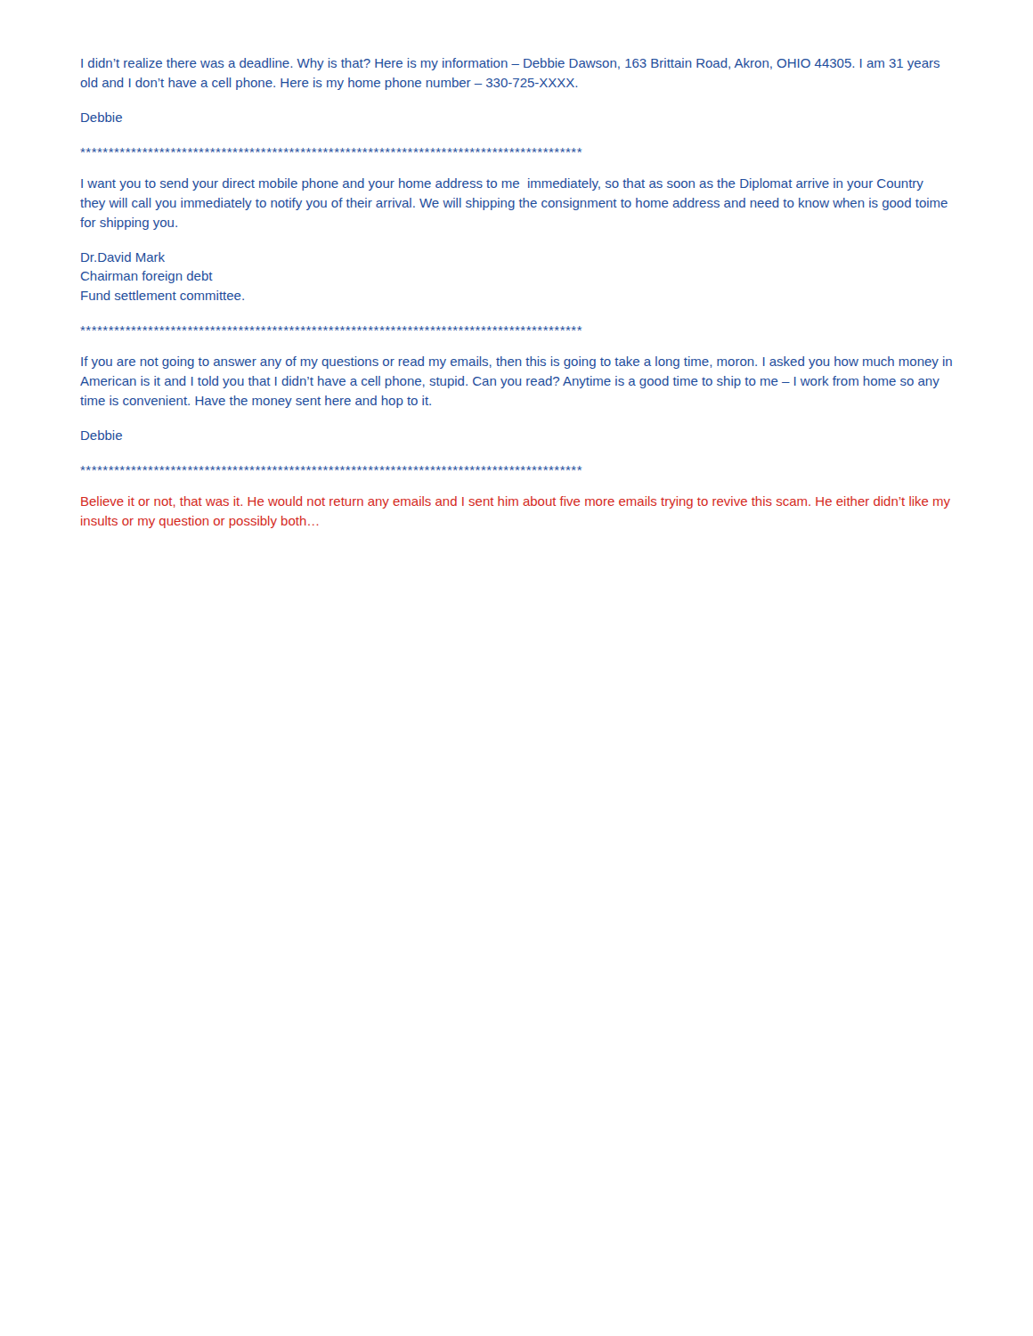I didn’t realize there was a deadline. Why is that? Here is my information – Debbie Dawson, 163 Brittain Road, Akron, OHIO 44305. I am 31 years old and I don’t have a cell phone. Here is my home phone number – 330-725-XXXX.
Debbie
*****************************************************************************************
I want you to send your direct mobile phone and your home address to me immediately, so that as soon as the Diplomat arrive in your Country they will call you immediately to notify you of their arrival. We will shipping the consignment to home address and need to know when is good toime for shipping you.
Dr.David Mark
Chairman foreign debt
Fund settlement committee.
*****************************************************************************************
If you are not going to answer any of my questions or read my emails, then this is going to take a long time, moron. I asked you how much money in American is it and I told you that I didn’t have a cell phone, stupid. Can you read? Anytime is a good time to ship to me – I work from home so any time is convenient. Have the money sent here and hop to it.
Debbie
*****************************************************************************************
Believe it or not, that was it. He would not return any emails and I sent him about five more emails trying to revive this scam. He either didn’t like my insults or my question or possibly both…